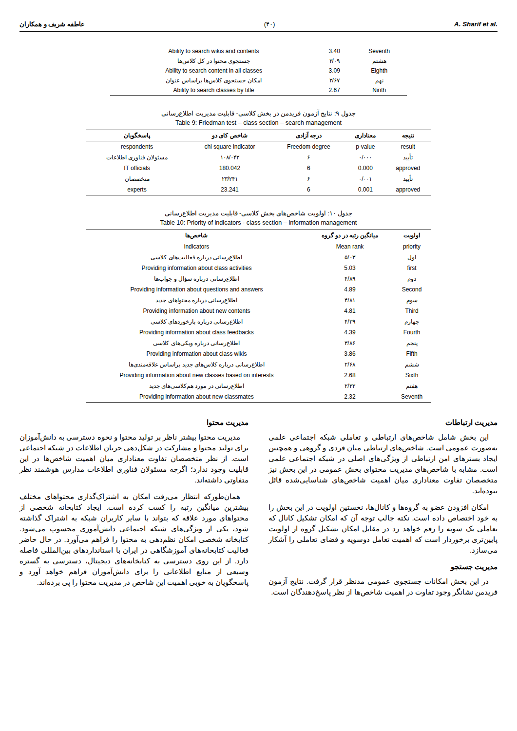A. Sharif et al.
(۴۰)
عاطفه شریف و همکاران
| Seventh | 3.40 | Ability to search wikis and contents |
| هشتم | ۳/۰۹ | جستجوی محتوا در کل کلاس‌ها |
| Eighth | 3.09 | Ability to search content in all classes |
| نهم | ۲/۶۷ | امکان جستجوی کلاس‌ها براساس عنوان |
| Ninth | 2.67 | Ability to search classes by title |
جدول ۹: نتایج آزمون فریدمن در بخش کلاسی- قابلیت مدیریت اطلاع‌رسانی Table 9: Friedman test – class section – search management
| نتیجه | معناداری | درجه آزادی | شاخص کای دو | پاسخگویان |
| --- | --- | --- | --- | --- |
| result | p-value | Freedom degree | chi square indicator | respondents |
| تأیید | ۰/۰۰۰ | ۶ | ۱۰۸/۰۴۲ | مسئولان فناوری اطلاعات |
| approved | 0.000 | 6 | 180.042 | IT officials |
| تأیید | ۰/۰۰۱ | ۶ | ۲۳/۲۴۱ | متخصصان |
| approved | 0.001 | 6 | 23.241 | experts |
جدول ۱۰: اولویت شاخص‌های بخش کلاسی- قابلیت مدیریت اطلاع‌رسانی Table 10: Priority of indicators - class section – information management
| اولویت | میانگین رتبه در دو گروه | شاخص‌ها |
| --- | --- | --- |
| priority | Mean rank | indicators |
| اول | ۵/۰۳ | اطلاع‌رسانی درباره فعالیت‌های کلاسی |
| first | 5.03 | Providing information about class activities |
| دوم | ۴/۸۹ | اطلاع‌رسانی درباره سؤال و جواب‌ها |
| Second | 4.89 | Providing information about questions and answers |
| سوم | ۴/۸۱ | اطلاع‌رسانی درباره محتواهای جدید |
| Third | 4.81 | Providing information about new contents |
| چهارم | ۴/۳۹ | اطلاع‌رسانی درباره بازخوردهای کلاسی |
| Fourth | 4.39 | Providing information about class feedbacks |
| پنجم | ۳/۸۶ | اطلاع‌رسانی درباره ویکی‌های کلاسی |
| Fifth | 3.86 | Providing information about class wikis |
| ششم | ۲/۶۸ | اطلاع‌رسانی درباره کلاس‌های جدید براساس علاقه‌مندی‌ها |
| Sixth | 2.68 | Providing information about new classes based on interests |
| هفتم | ۲/۳۲ | اطلاع‌رسانی در مورد هم‌کلاسی‌های جدید |
| Seventh | 2.32 | Providing information about new classmates |
مدیریت ارتباطات
این بخش شامل شاخص‌های ارتباطی و تعاملی شبکه اجتماعی علمی به‌صورت عمومی است. شاخص‌های ارتباطی میان فردی و گروهی و همچنین ایجاد بسترهای امن ارتباطی از ویژگی‌های اصلی در شبکه اجتماعی علمی است. مشابه با شاخص‌های مدیریت محتوای بخش عمومی در این بخش نیز متخصصان تفاوت معناداری میان اهمیت شاخص‌های شناسایی‌شده قائل نبوده‌اند.
امکان افزودن عضو به گروه‌ها و کانال‌ها، نخستین اولویت در این بخش را به خود اختصاص داده است. نکته جالب توجه آن که امکان تشکیل کانال که تعاملی یک سویه را رقم خواهد زد در مقابل امکان تشکیل گروه از اولویت پایین‌تری برخوردار است که اهمیت تعامل دوسویه و فضای تعاملی را آشکار می‌سازد.
مدیریت جستجو
در این بخش امکانات جستجوی عمومی مدنظر قرار گرفت. نتایج آزمون فریدمن نشانگر وجود تفاوت در اهمیت شاخص‌ها از نظر پاسخ‌دهندگان است.
مدیریت محتوا
مدیریت محتوا بیشتر ناظر بر تولید محتوا و نحوه دسترسی به دانش‌آموزان برای تولید محتوا و مشارکت در شکل‌دهی جریان اطلاعات در شبکه اجتماعی است. از نظر متخصصان تفاوت معناداری میان اهمیت شاخص‌ها در این قابلیت وجود ندارد؛ اگرچه مسئولان فناوری اطلاعات مدارس هوشمند نظر متفاوتی داشته‌اند.
همان‌طورکه انتظار می‌رفت امکان به اشتراک‌گذاری محتواهای مختلف بیشترین میانگین رتبه را کسب کرده است. ایجاد کتابخانه شخصی از محتواهای مورد علاقه که بتواند با سایر کاربران شبکه به اشتراک گذاشته شود، یکی از ویژگی‌های شبکه اجتماعی دانش‌آموزی محسوب می‌شود. کتابخانه شخصی امکان نظم‌دهی به محتوا را فراهم می‌آورد. در حال حاضر فعالیت کتابخانه‌های آموزشگاهی در ایران با استانداردهای بین‌المللی فاصله دارد. از این روی دسترسی به کتابخانه‌های دیجیتال، دسترسی به گستره وسیعی از منابع اطلاعاتی را برای دانش‌آموزان فراهم خواهد آورد و پاسخگویان به خوبی اهمیت این شاخص در مدیریت محتوا را پی برده‌اند.